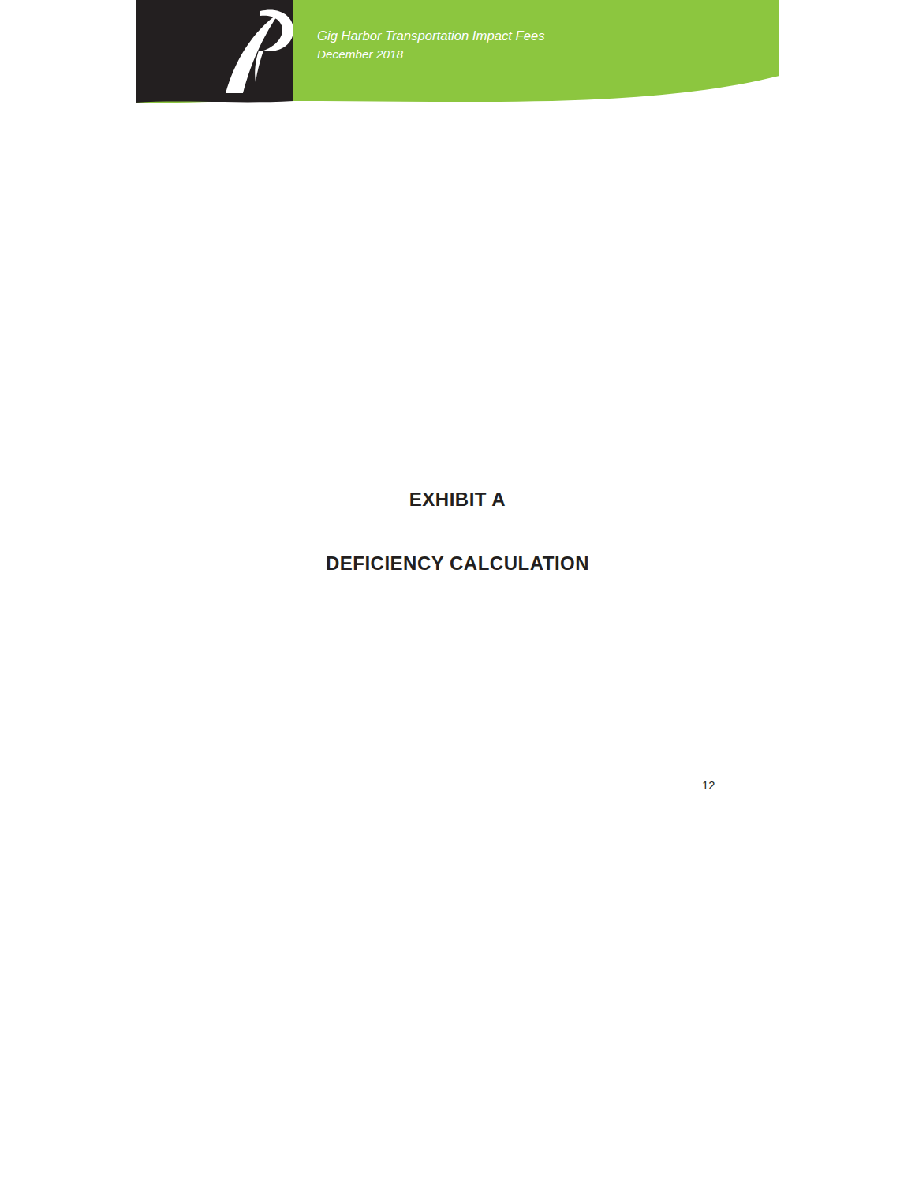Gig Harbor Transportation Impact Fees
December 2018
EXHIBIT A
DEFICIENCY CALCULATION
12